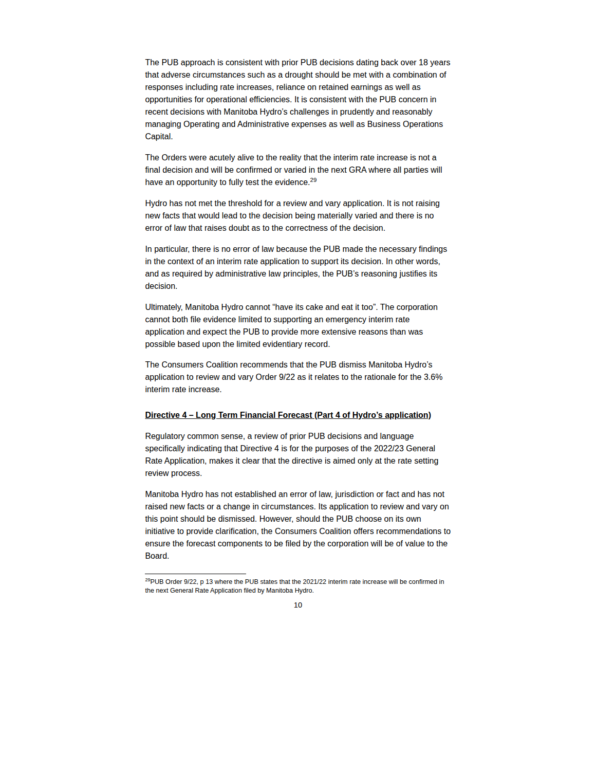The PUB approach is consistent with prior PUB decisions dating back over 18 years that adverse circumstances such as a drought should be met with a combination of responses including rate increases, reliance on retained earnings as well as opportunities for operational efficiencies. It is consistent with the PUB concern in recent decisions with Manitoba Hydro’s challenges in prudently and reasonably managing Operating and Administrative expenses as well as Business Operations Capital.
The Orders were acutely alive to the reality that the interim rate increase is not a final decision and will be confirmed or varied in the next GRA where all parties will have an opportunity to fully test the evidence.29
Hydro has not met the threshold for a review and vary application. It is not raising new facts that would lead to the decision being materially varied and there is no error of law that raises doubt as to the correctness of the decision.
In particular, there is no error of law because the PUB made the necessary findings in the context of an interim rate application to support its decision. In other words, and as required by administrative law principles, the PUB’s reasoning justifies its decision.
Ultimately, Manitoba Hydro cannot “have its cake and eat it too”. The corporation cannot both file evidence limited to supporting an emergency interim rate application and expect the PUB to provide more extensive reasons than was possible based upon the limited evidentiary record.
The Consumers Coalition recommends that the PUB dismiss Manitoba Hydro’s application to review and vary Order 9/22 as it relates to the rationale for the 3.6% interim rate increase.
Directive 4 – Long Term Financial Forecast (Part 4 of Hydro’s application)
Regulatory common sense, a review of prior PUB decisions and language specifically indicating that Directive 4 is for the purposes of the 2022/23 General Rate Application, makes it clear that the directive is aimed only at the rate setting review process.
Manitoba Hydro has not established an error of law, jurisdiction or fact and has not raised new facts or a change in circumstances. Its application to review and vary on this point should be dismissed. However, should the PUB choose on its own initiative to provide clarification, the Consumers Coalition offers recommendations to ensure the forecast components to be filed by the corporation will be of value to the Board.
29PUB Order 9/22, p 13 where the PUB states that the 2021/22 interim rate increase will be confirmed in the next General Rate Application filed by Manitoba Hydro.
10